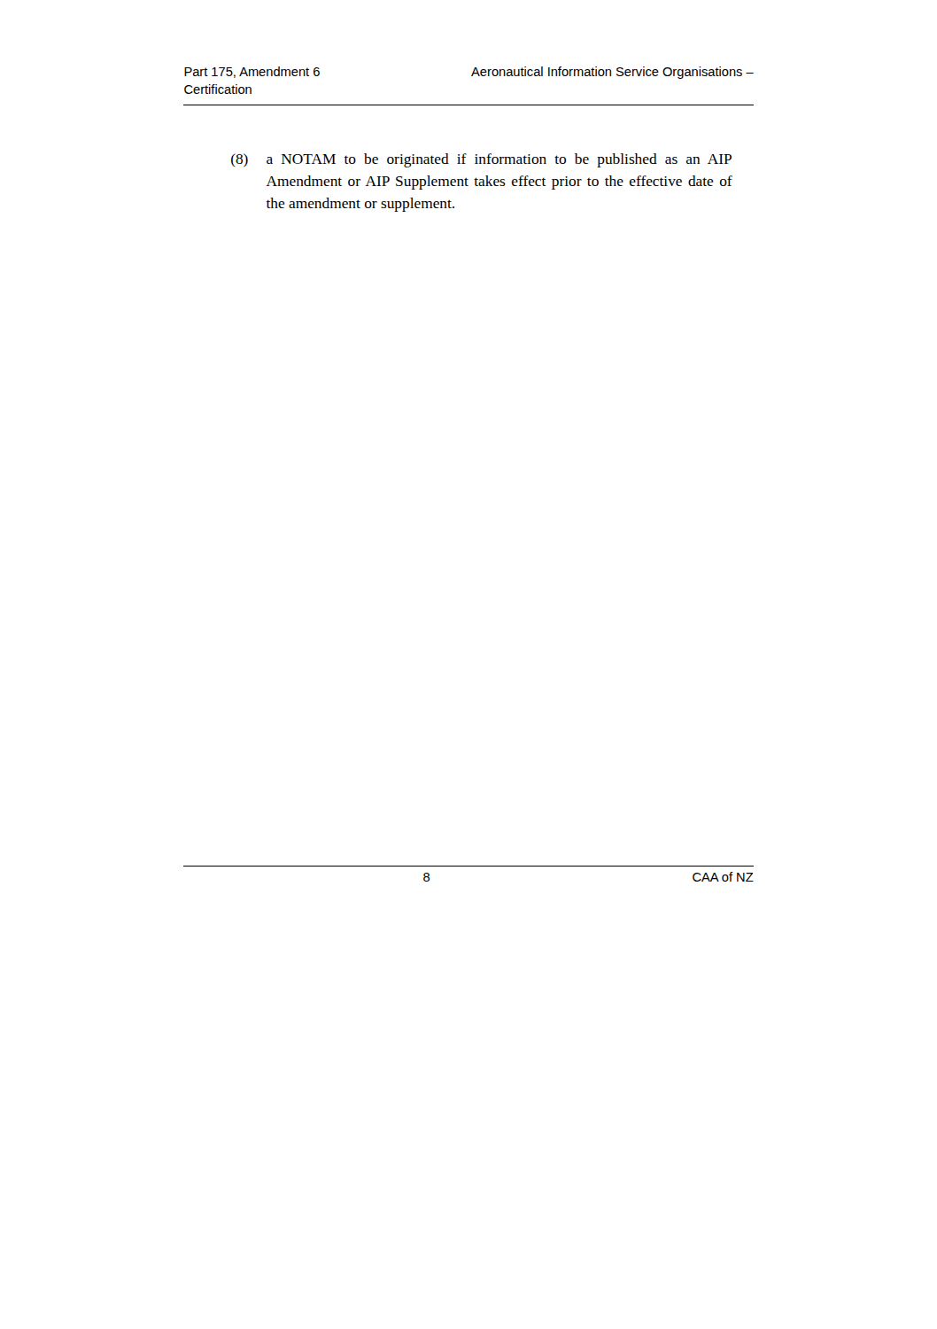Part 175, Amendment 6
Certification
Aeronautical Information Service Organisations –
(8)
a NOTAM to be originated if information to be published as an AIP Amendment or AIP Supplement takes effect prior to the effective date of the amendment or supplement.
8
CAA of NZ